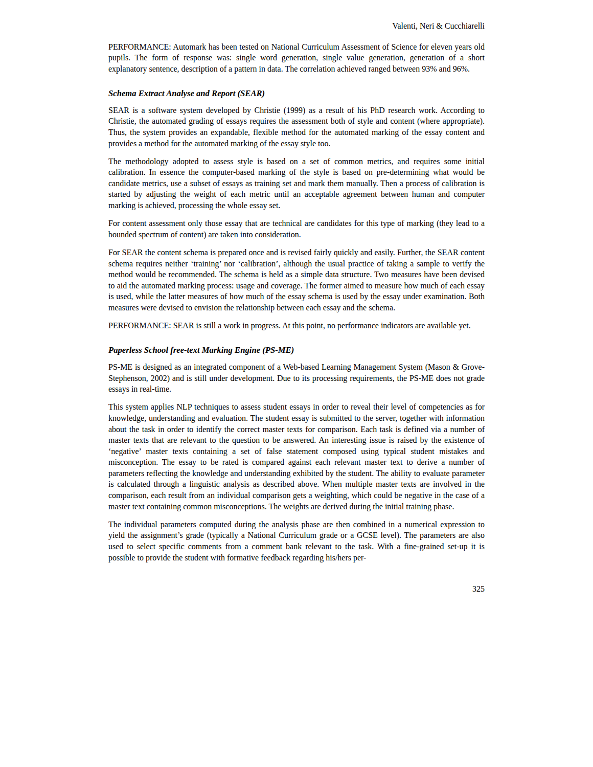Valenti, Neri & Cucchiarelli
PERFORMANCE: Automark has been tested on National Curriculum Assessment of Science for eleven years old pupils. The form of response was: single word generation, single value generation, generation of a short explanatory sentence, description of a pattern in data. The correlation achieved ranged between 93% and 96%.
Schema Extract Analyse and Report (SEAR)
SEAR is a software system developed by Christie (1999) as a result of his PhD research work. According to Christie, the automated grading of essays requires the assessment both of style and content (where appropriate). Thus, the system provides an expandable, flexible method for the automated marking of the essay content and provides a method for the automated marking of the essay style too.
The methodology adopted to assess style is based on a set of common metrics, and requires some initial calibration. In essence the computer-based marking of the style is based on pre-determining what would be candidate metrics, use a subset of essays as training set and mark them manually. Then a process of calibration is started by adjusting the weight of each metric until an acceptable agreement between human and computer marking is achieved, processing the whole essay set.
For content assessment only those essay that are technical are candidates for this type of marking (they lead to a bounded spectrum of content) are taken into consideration.
For SEAR the content schema is prepared once and is revised fairly quickly and easily. Further, the SEAR content schema requires neither ‘training’ nor ‘calibration’, although the usual practice of taking a sample to verify the method would be recommended. The schema is held as a simple data structure. Two measures have been devised to aid the automated marking process: usage and coverage. The former aimed to measure how much of each essay is used, while the latter measures of how much of the essay schema is used by the essay under examination. Both measures were devised to envision the relationship between each essay and the schema.
PERFORMANCE: SEAR is still a work in progress. At this point, no performance indicators are available yet.
Paperless School free-text Marking Engine (PS-ME)
PS-ME is designed as an integrated component of a Web-based Learning Management System (Mason & Grove-Stephenson, 2002) and is still under development. Due to its processing requirements, the PS-ME does not grade essays in real-time.
This system applies NLP techniques to assess student essays in order to reveal their level of competencies as for knowledge, understanding and evaluation. The student essay is submitted to the server, together with information about the task in order to identify the correct master texts for comparison. Each task is defined via a number of master texts that are relevant to the question to be answered. An interesting issue is raised by the existence of ‘negative’ master texts containing a set of false statement composed using typical student mistakes and misconception. The essay to be rated is compared against each relevant master text to derive a number of parameters reflecting the knowledge and understanding exhibited by the student. The ability to evaluate parameter is calculated through a linguistic analysis as described above. When multiple master texts are involved in the comparison, each result from an individual comparison gets a weighting, which could be negative in the case of a master text containing common misconceptions. The weights are derived during the initial training phase.
The individual parameters computed during the analysis phase are then combined in a numerical expression to yield the assignment’s grade (typically a National Curriculum grade or a GCSE level). The parameters are also used to select specific comments from a comment bank relevant to the task. With a fine-grained set-up it is possible to provide the student with formative feedback regarding his/hers per-
325